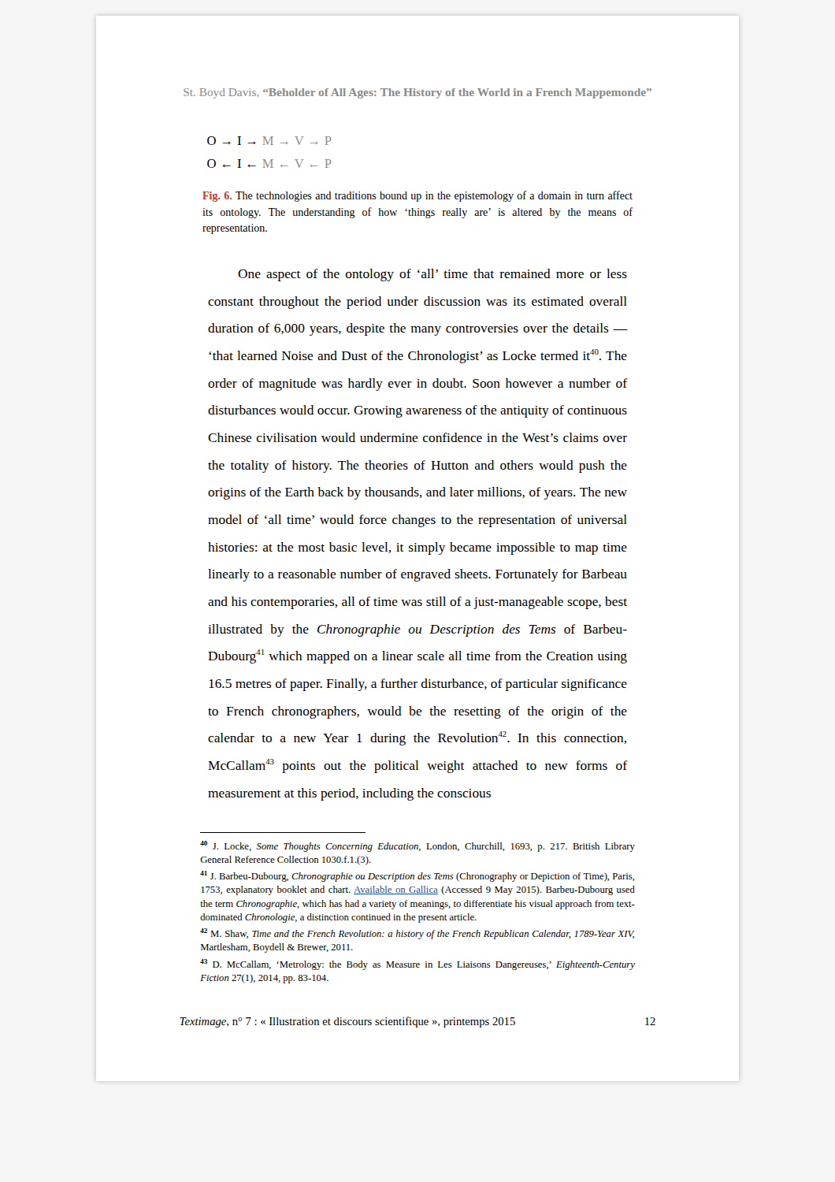St. Boyd Davis, “Beholder of All Ages: The History of the World in a French Mappemonde”
O → I → M → V → P
O ← I ← M ← V ← P
Fig. 6. The technologies and traditions bound up in the epistemology of a domain in turn affect its ontology. The understanding of how ‘things really are’ is altered by the means of representation.
One aspect of the ontology of ‘all’ time that remained more or less constant throughout the period under discussion was its estimated overall duration of 6,000 years, despite the many controversies over the details — ‘that learned Noise and Dust of the Chronologist’ as Locke termed it40. The order of magnitude was hardly ever in doubt. Soon however a number of disturbances would occur. Growing awareness of the antiquity of continuous Chinese civilisation would undermine confidence in the West’s claims over the totality of history. The theories of Hutton and others would push the origins of the Earth back by thousands, and later millions, of years. The new model of ‘all time’ would force changes to the representation of universal histories: at the most basic level, it simply became impossible to map time linearly to a reasonable number of engraved sheets. Fortunately for Barbeau and his contemporaries, all of time was still of a just-manageable scope, best illustrated by the Chronographie ou Description des Tems of Barbeu-Dubourg41 which mapped on a linear scale all time from the Creation using 16.5 metres of paper. Finally, a further disturbance, of particular significance to French chronographers, would be the resetting of the origin of the calendar to a new Year 1 during the Revolution42. In this connection, McCallam43 points out the political weight attached to new forms of measurement at this period, including the conscious
40 J. Locke, Some Thoughts Concerning Education, London, Churchill, 1693, p. 217. British Library General Reference Collection 1030.f.1.(3).
41 J. Barbeu-Dubourg, Chronographie ou Description des Tems (Chronography or Depiction of Time), Paris, 1753, explanatory booklet and chart. Available on Gallica (Accessed 9 May 2015). Barbeu-Dubourg used the term Chronographie, which has had a variety of meanings, to differentiate his visual approach from text-dominated Chronologie, a distinction continued in the present article.
42 M. Shaw, Time and the French Revolution: a history of the French Republican Calendar, 1789-Year XIV, Martlesham, Boydell & Brewer, 2011.
43 D. McCallam, ‘Metrology: the Body as Measure in Les Liaisons Dangereuses,’ Eighteenth-Century Fiction 27(1), 2014, pp. 83-104.
Textimage, n° 7 : « Illustration et discours scientifique », printemps 2015
12